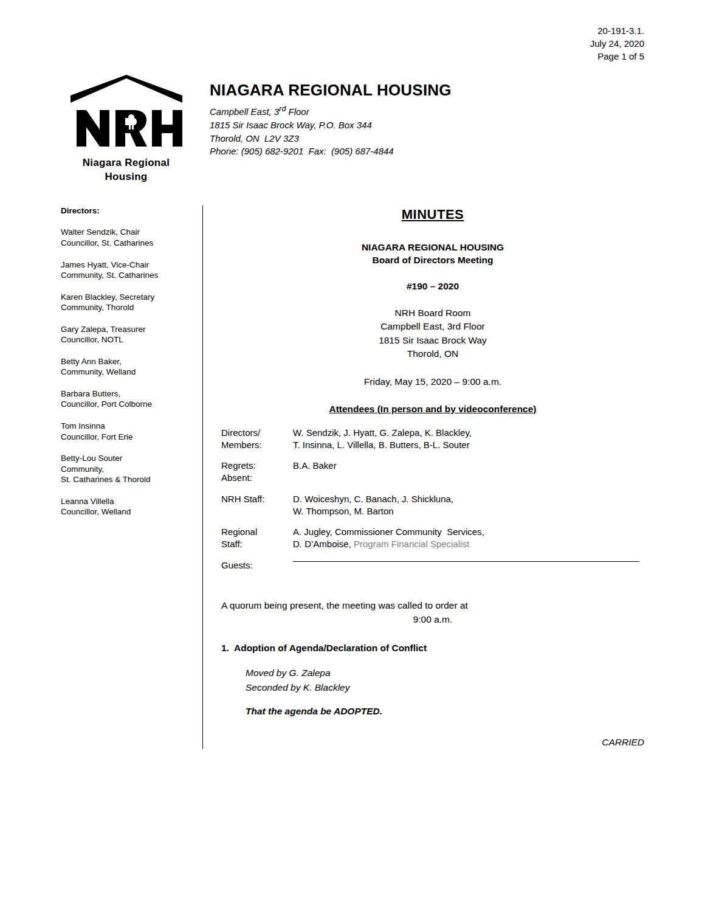20-191-3.1.
July 24, 2020
Page 1 of 5
Niagara Regional Housing
NIAGARA REGIONAL HOUSING
Campbell East, 3rd Floor
1815 Sir Isaac Brock Way, P.O. Box 344
Thorold, ON L2V 3Z3
Phone: (905) 682-9201 Fax: (905) 687-4844
Directors:
Walter Sendzik, Chair
Councillor, St. Catharines
James Hyatt, Vice-Chair
Community, St. Catharines
Karen Blackley, Secretary
Community, Thorold
Gary Zalepa, Treasurer
Councillor, NOTL
Betty Ann Baker,
Community, Welland
Barbara Butters,
Councillor, Port Colborne
Tom Insinna
Councillor, Fort Erie
Betty-Lou Souter
Community,
St. Catharines & Thorold
Leanna Villella
Councillor, Welland
MINUTES
NIAGARA REGIONAL HOUSING
Board of Directors Meeting
#190 – 2020
NRH Board Room
Campbell East, 3rd Floor
1815 Sir Isaac Brock Way
Thorold, ON
Friday, May 15, 2020 – 9:00 a.m.
Attendees (In person and by videoconference)
| Directors/ Members: | W. Sendzik, J. Hyatt, G. Zalepa, K. Blackley, T. Insinna, L. Villella, B. Butters, B-L. Souter |
| Regrets: Absent: | B.A. Baker |
| NRH Staff: | D. Woiceshyn, C. Banach, J. Shickluna, W. Thompson, M. Barton |
| Regional Staff: | A. Jugley, Commissioner Community Services, D. D’Amboise, Program Financial Specialist |
| Guests: | |
A quorum being present, the meeting was called to order at 9:00 a.m.
1. Adoption of Agenda/Declaration of Conflict
Moved by G. Zalepa
Seconded by K. Blackley
That the agenda be ADOPTED.
CARRIED